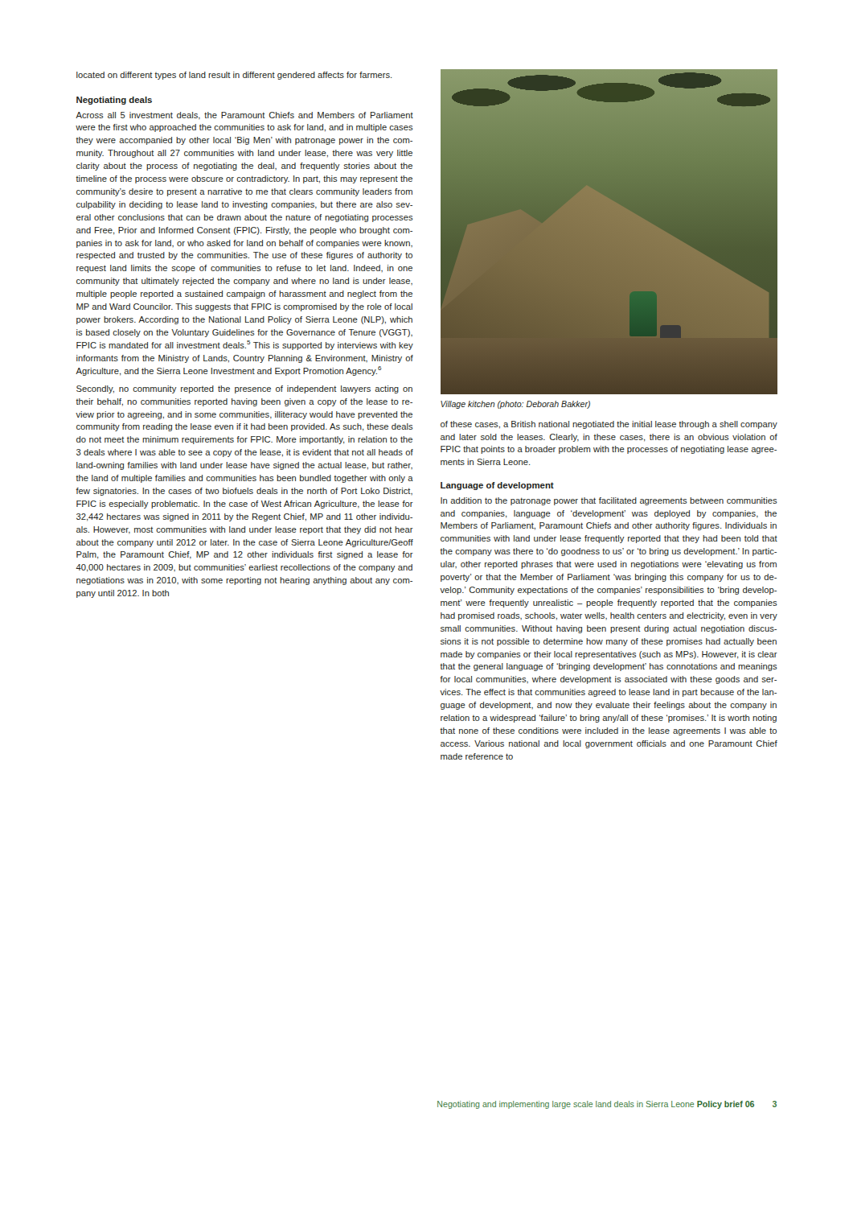located on different types of land result in different gendered affects for farmers.
Negotiating deals
Across all 5 investment deals, the Paramount Chiefs and Members of Parliament were the first who approached the communities to ask for land, and in multiple cases they were accompanied by other local ‘Big Men’ with patronage power in the community. Throughout all 27 communities with land under lease, there was very little clarity about the process of negotiating the deal, and frequently stories about the timeline of the process were obscure or contradictory. In part, this may represent the community’s desire to present a narrative to me that clears community leaders from culpability in deciding to lease land to investing companies, but there are also several other conclusions that can be drawn about the nature of negotiating processes and Free, Prior and Informed Consent (FPIC). Firstly, the people who brought companies in to ask for land, or who asked for land on behalf of companies were known, respected and trusted by the communities. The use of these figures of authority to request land limits the scope of communities to refuse to let land. Indeed, in one community that ultimately rejected the company and where no land is under lease, multiple people reported a sustained campaign of harassment and neglect from the MP and Ward Councilor. This suggests that FPIC is compromised by the role of local power brokers. According to the National Land Policy of Sierra Leone (NLP), which is based closely on the Voluntary Guidelines for the Governance of Tenure (VGGT), FPIC is mandated for all investment deals.5 This is supported by interviews with key informants from the Ministry of Lands, Country Planning & Environment, Ministry of Agriculture, and the Sierra Leone Investment and Export Promotion Agency.6
Secondly, no community reported the presence of independent lawyers acting on their behalf, no communities reported having been given a copy of the lease to review prior to agreeing, and in some communities, illiteracy would have prevented the community from reading the lease even if it had been provided. As such, these deals do not meet the minimum requirements for FPIC. More importantly, in relation to the 3 deals where I was able to see a copy of the lease, it is evident that not all heads of land-owning families with land under lease have signed the actual lease, but rather, the land of multiple families and communities has been bundled together with only a few signatories. In the cases of two biofuels deals in the north of Port Loko District, FPIC is especially problematic. In the case of West African Agriculture, the lease for 32,442 hectares was signed in 2011 by the Regent Chief, MP and 11 other individuals. However, most communities with land under lease report that they did not hear about the company until 2012 or later. In the case of Sierra Leone Agriculture/Geoff Palm, the Paramount Chief, MP and 12 other individuals first signed a lease for 40,000 hectares in 2009, but communities’ earliest recollections of the company and negotiations was in 2010, with some reporting not hearing anything about any company until 2012. In both
Village kitchen (photo: Deborah Bakker)
of these cases, a British national negotiated the initial lease through a shell company and later sold the leases. Clearly, in these cases, there is an obvious violation of FPIC that points to a broader problem with the processes of negotiating lease agreements in Sierra Leone.
Language of development
In addition to the patronage power that facilitated agreements between communities and companies, language of ‘development’ was deployed by companies, the Members of Parliament, Paramount Chiefs and other authority figures. Individuals in communities with land under lease frequently reported that they had been told that the company was there to ‘do goodness to us’ or ‘to bring us development.’ In particular, other reported phrases that were used in negotiations were ‘elevating us from poverty’ or that the Member of Parliament ‘was bringing this company for us to develop.’ Community expectations of the companies’ responsibilities to ‘bring development’ were frequently unrealistic – people frequently reported that the companies had promised roads, schools, water wells, health centers and electricity, even in very small communities. Without having been present during actual negotiation discussions it is not possible to determine how many of these promises had actually been made by companies or their local representatives (such as MPs). However, it is clear that the general language of ‘bringing development’ has connotations and meanings for local communities, where development is associated with these goods and services. The effect is that communities agreed to lease land in part because of the language of development, and now they evaluate their feelings about the company in relation to a widespread ‘failure’ to bring any/all of these ‘promises.’ It is worth noting that none of these conditions were included in the lease agreements I was able to access. Various national and local government officials and one Paramount Chief made reference to
Negotiating and implementing large scale land deals in Sierra Leone Policy brief 06 3